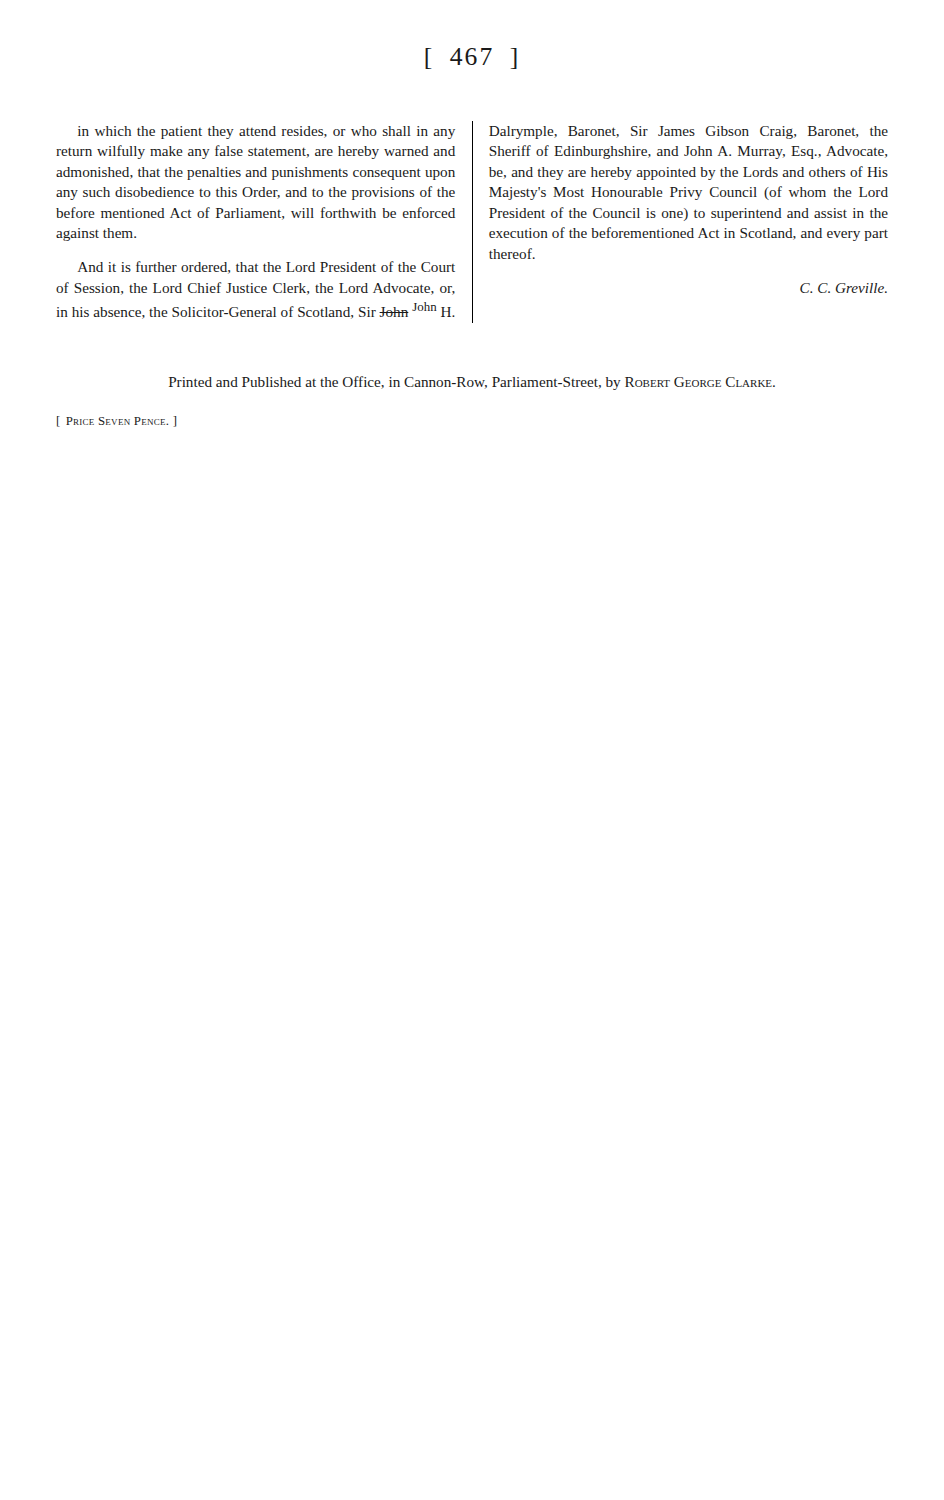[467]
in which the patient they attend resides, or who shall in any return wilfully make any false statement, are hereby warned and admonished, that the penalties and punishments consequent upon any such disobedience to this Order, and to the provisions of the before mentioned Act of Parliament, will forthwith be enforced against them.
And it is further ordered, that the Lord President of the Court of Session, the Lord Chief Justice Clerk, the Lord Advocate, or, in his absence, the Solicitor-General of Scotland, Sir John John H. Dalrymple, Baronet, Sir James Gibson Craig, Baronet, the Sheriff of Edinburghshire, and John A. Murray, Esq., Advocate, be, and they are hereby appointed by the Lords and others of His Majesty's Most Honourable Privy Council (of whom the Lord President of the Council is one) to superintend and assist in the execution of the beforementioned Act in Scotland, and every part thereof.
C. C. Greville.
Printed and Published at the Office, in Cannon-Row, Parliament-Street, by Robert George Clarke.
[Price Seven Pence. ]